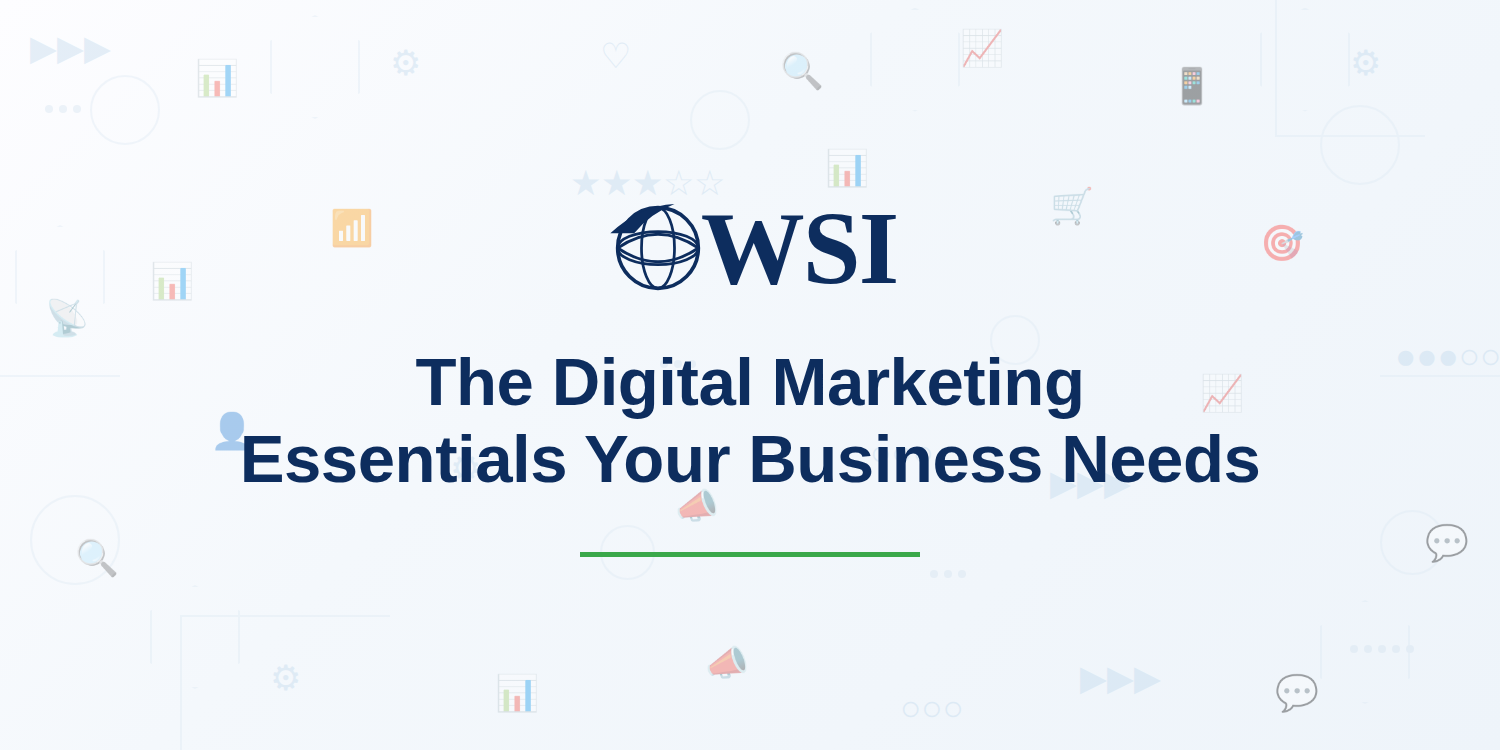▶▶▶ 📊 ⚙ ♡ 🔍 📈 📱 ⚙ 📡 👤 🔍 ⚙ 📊 📣 ○○○ ▶▶▶ 💬 💬 ●●●○○ 🎯 🛒 📊 ★★★☆☆ 📶 ⚙ 📣 ○○○ ▶▶▶ 📈 📊
WSI
The Digital Marketing Essentials Your Business Needs